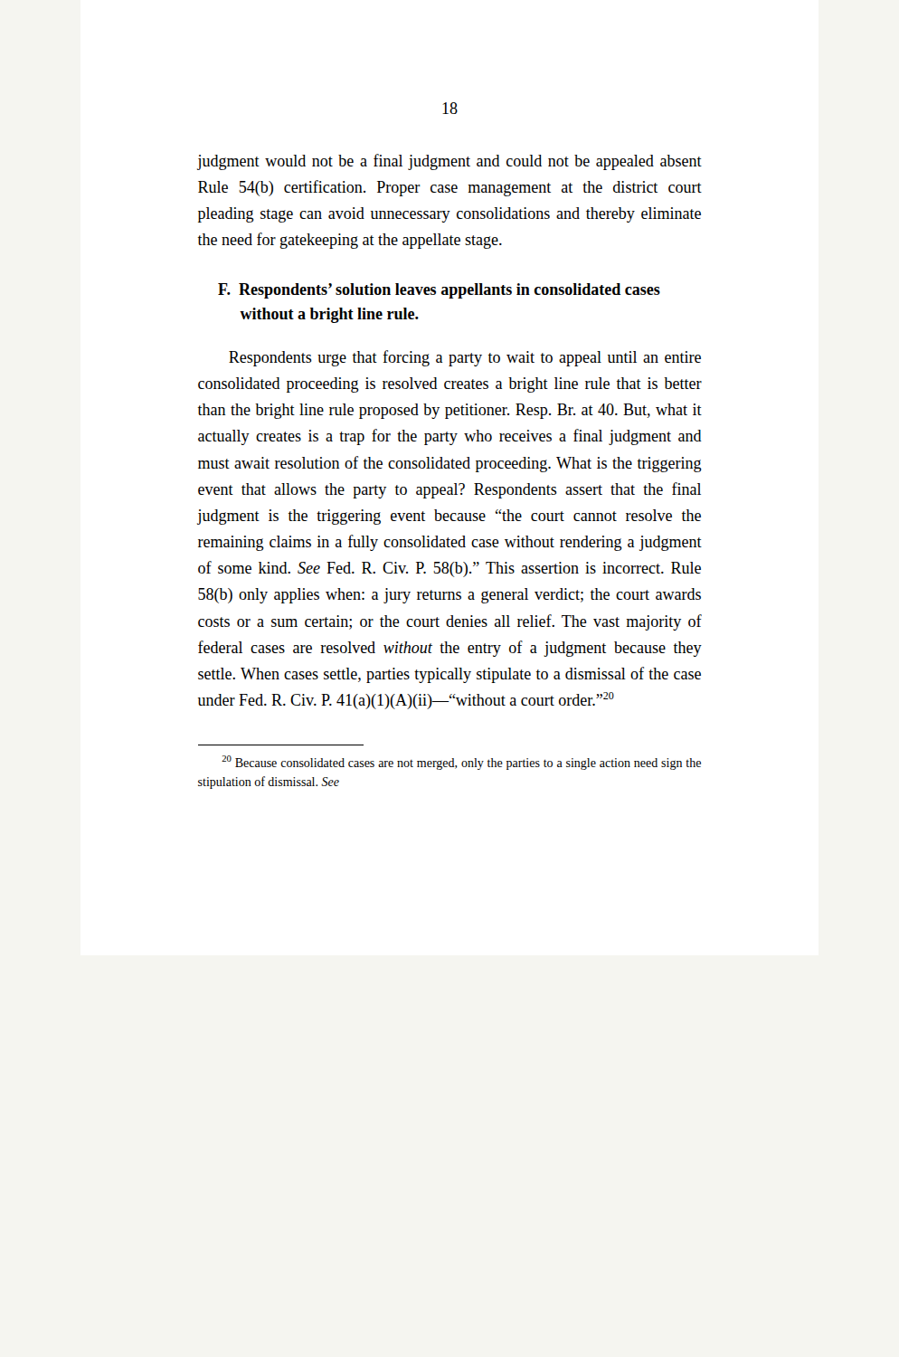18
judgment would not be a final judgment and could not be appealed absent Rule 54(b) certification. Proper case management at the district court pleading stage can avoid unnecessary consolidations and thereby eliminate the need for gatekeeping at the appellate stage.
F. Respondents’ solution leaves appellants in consolidated cases without a bright line rule.
Respondents urge that forcing a party to wait to appeal until an entire consolidated proceeding is resolved creates a bright line rule that is better than the bright line rule proposed by petitioner. Resp. Br. at 40. But, what it actually creates is a trap for the party who receives a final judgment and must await resolution of the consolidated proceeding. What is the triggering event that allows the party to appeal? Respondents assert that the final judgment is the triggering event because “the court cannot resolve the remaining claims in a fully consolidated case without rendering a judgment of some kind. See Fed. R. Civ. P. 58(b).” This assertion is incorrect. Rule 58(b) only applies when: a jury returns a general verdict; the court awards costs or a sum certain; or the court denies all relief. The vast majority of federal cases are resolved without the entry of a judgment because they settle. When cases settle, parties typically stipulate to a dismissal of the case under Fed. R. Civ. P. 41(a)(1)(A)(ii)—“without a court order.”20
20 Because consolidated cases are not merged, only the parties to a single action need sign the stipulation of dismissal. See